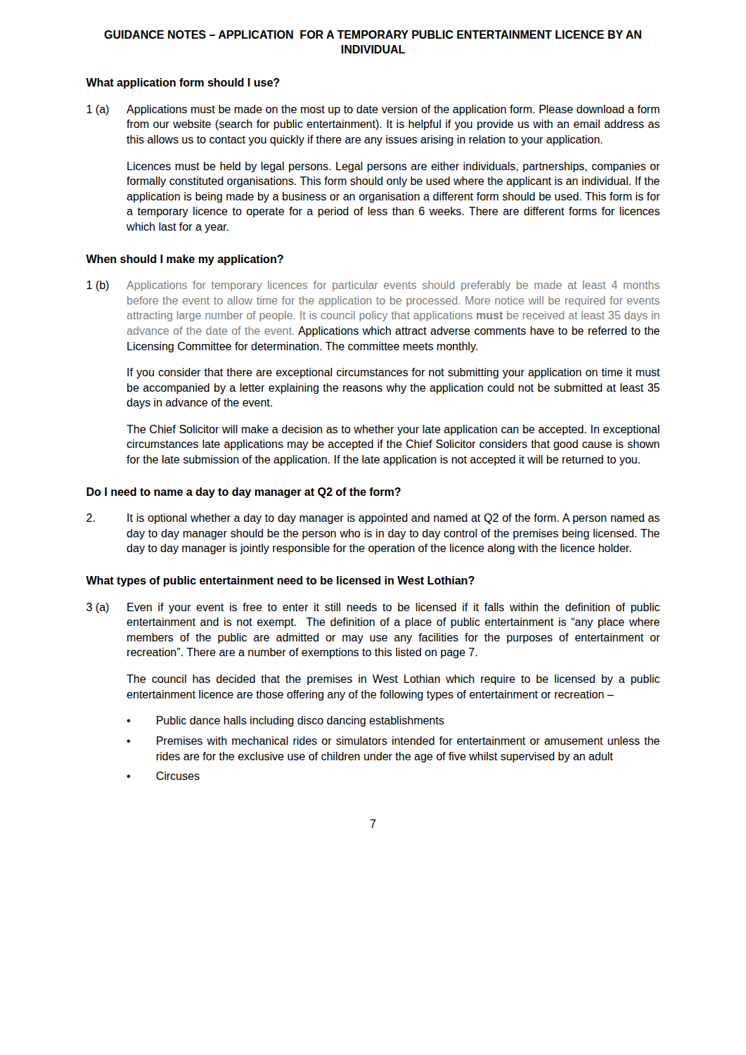GUIDANCE NOTES – APPLICATION FOR A TEMPORARY PUBLIC ENTERTAINMENT LICENCE BY AN INDIVIDUAL
What application form should I use?
1 (a)
Applications must be made on the most up to date version of the application form. Please download a form from our website (search for public entertainment). It is helpful if you provide us with an email address as this allows us to contact you quickly if there are any issues arising in relation to your application.
Licences must be held by legal persons. Legal persons are either individuals, partnerships, companies or formally constituted organisations. This form should only be used where the applicant is an individual. If the application is being made by a business or an organisation a different form should be used. This form is for a temporary licence to operate for a period of less than 6 weeks. There are different forms for licences which last for a year.
When should I make my application?
1 (b)
Applications for temporary licences for particular events should preferably be made at least 4 months before the event to allow time for the application to be processed. More notice will be required for events attracting large number of people. It is council policy that applications must be received at least 35 days in advance of the date of the event. Applications which attract adverse comments have to be referred to the Licensing Committee for determination. The committee meets monthly.
If you consider that there are exceptional circumstances for not submitting your application on time it must be accompanied by a letter explaining the reasons why the application could not be submitted at least 35 days in advance of the event.
The Chief Solicitor will make a decision as to whether your late application can be accepted. In exceptional circumstances late applications may be accepted if the Chief Solicitor considers that good cause is shown for the late submission of the application. If the late application is not accepted it will be returned to you.
Do I need to name a day to day manager at Q2 of the form?
2.
It is optional whether a day to day manager is appointed and named at Q2 of the form. A person named as day to day manager should be the person who is in day to day control of the premises being licensed. The day to day manager is jointly responsible for the operation of the licence along with the licence holder.
What types of public entertainment need to be licensed in West Lothian?
3 (a)
Even if your event is free to enter it still needs to be licensed if it falls within the definition of public entertainment and is not exempt. The definition of a place of public entertainment is “any place where members of the public are admitted or may use any facilities for the purposes of entertainment or recreation”. There are a number of exemptions to this listed on page 7.
The council has decided that the premises in West Lothian which require to be licensed by a public entertainment licence are those offering any of the following types of entertainment or recreation –
•Public dance halls including disco dancing establishments
•Premises with mechanical rides or simulators intended for entertainment or amusement unless the rides are for the exclusive use of children under the age of five whilst supervised by an adult
•Circuses
7